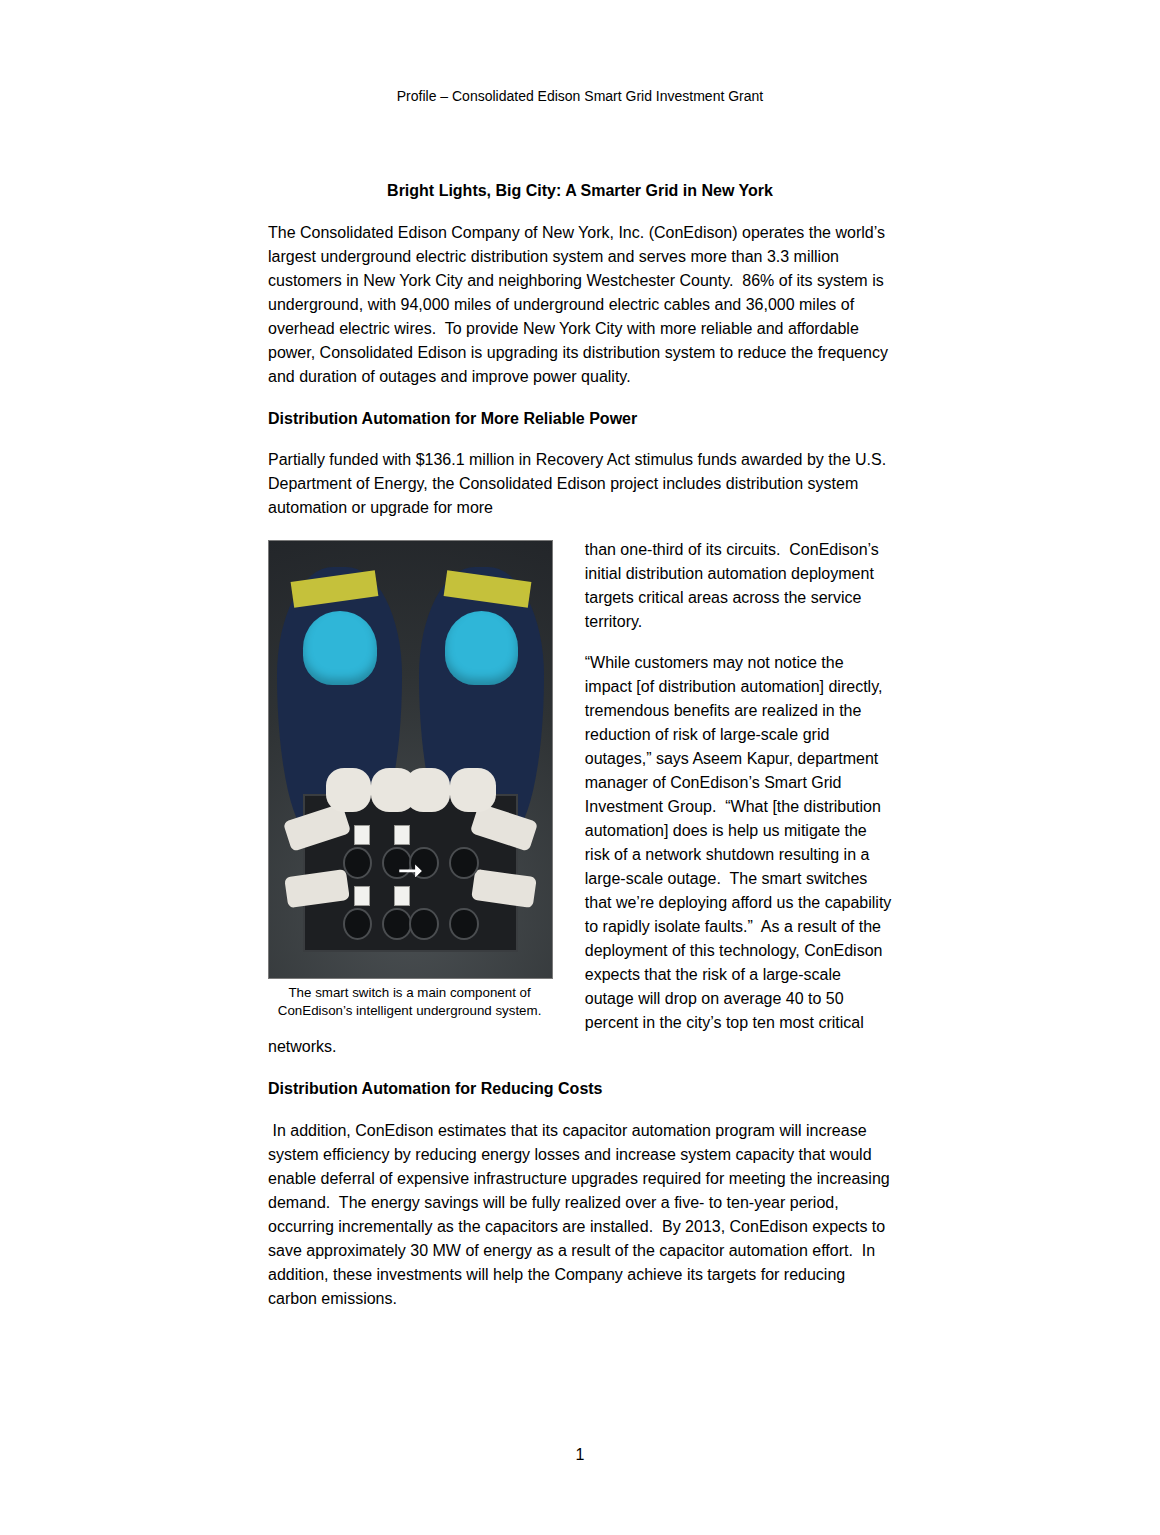Profile – Consolidated Edison Smart Grid Investment Grant
Bright Lights, Big City: A Smarter Grid in New York
The Consolidated Edison Company of New York, Inc. (ConEdison) operates the world’s largest underground electric distribution system and serves more than 3.3 million customers in New York City and neighboring Westchester County. 86% of its system is underground, with 94,000 miles of underground electric cables and 36,000 miles of overhead electric wires. To provide New York City with more reliable and affordable power, Consolidated Edison is upgrading its distribution system to reduce the frequency and duration of outages and improve power quality.
Distribution Automation for More Reliable Power
Partially funded with $136.1 million in Recovery Act stimulus funds awarded by the U.S. Department of Energy, the Consolidated Edison project includes distribution system automation or upgrade for more
The smart switch is a main component of ConEdison’s intelligent underground system.
than one-third of its circuits. ConEdison’s initial distribution automation deployment targets critical areas across the service territory.
“While customers may not notice the impact [of distribution automation] directly, tremendous benefits are realized in the reduction of risk of large-scale grid outages,” says Aseem Kapur, department manager of ConEdison’s Smart Grid Investment Group. “What [the distribution automation] does is help us mitigate the risk of a network shutdown resulting in a large-scale outage. The smart switches that we’re deploying afford us the capability to rapidly isolate faults.” As a result of the deployment of this technology, ConEdison expects that the risk of a large-scale outage will drop on average 40 to 50 percent in the city’s top ten most critical networks.
Distribution Automation for Reducing Costs
In addition, ConEdison estimates that its capacitor automation program will increase system efficiency by reducing energy losses and increase system capacity that would enable deferral of expensive infrastructure upgrades required for meeting the increasing demand. The energy savings will be fully realized over a five- to ten-year period, occurring incrementally as the capacitors are installed. By 2013, ConEdison expects to save approximately 30 MW of energy as a result of the capacitor automation effort. In addition, these investments will help the Company achieve its targets for reducing carbon emissions.
1